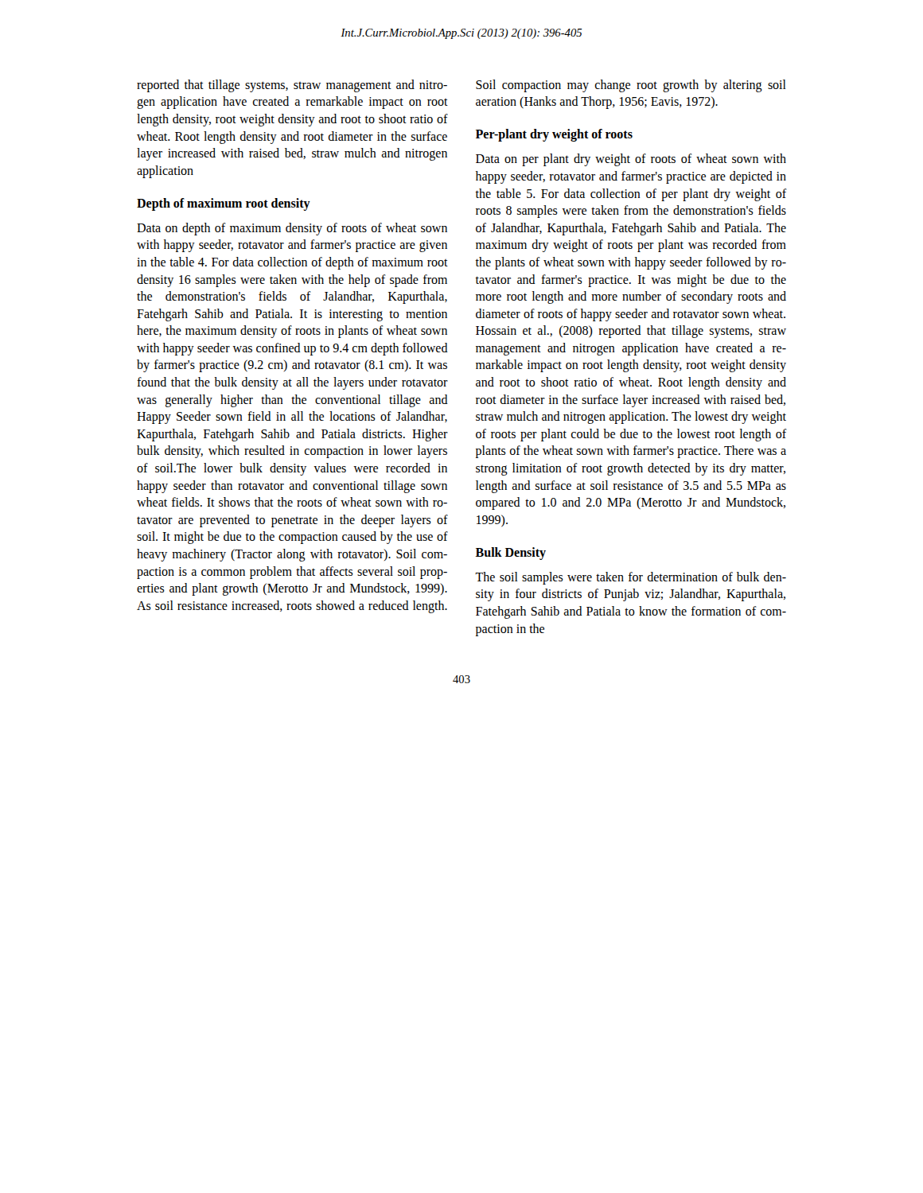Int.J.Curr.Microbiol.App.Sci (2013) 2(10): 396-405
reported that tillage systems, straw management and nitrogen application have created a remarkable impact on root length density, root weight density and root to shoot ratio of wheat. Root length density and root diameter in the surface layer increased with raised bed, straw mulch and nitrogen application
Depth of maximum root density
Data on depth of maximum density of roots of wheat sown with happy seeder, rotavator and farmer's practice are given in the table 4. For data collection of depth of maximum root density 16 samples were taken with the help of spade from the demonstration's fields of Jalandhar, Kapurthala, Fatehgarh Sahib and Patiala. It is interesting to mention here, the maximum density of roots in plants of wheat sown with happy seeder was confined up to 9.4 cm depth followed by farmer's practice (9.2 cm) and rotavator (8.1 cm). It was found that the bulk density at all the layers under rotavator was generally higher than the conventional tillage and Happy Seeder sown field in all the locations of Jalandhar, Kapurthala, Fatehgarh Sahib and Patiala districts. Higher bulk density, which resulted in compaction in lower layers of soil.The lower bulk density values were recorded in happy seeder than rotavator and conventional tillage sown wheat fields. It shows that the roots of wheat sown with rotavator are prevented to penetrate in the deeper layers of soil. It might be due to the compaction caused by the use of heavy machinery (Tractor along with rotavator). Soil compaction is a common problem that affects several soil properties and plant growth (Merotto Jr and Mundstock, 1999). As soil resistance increased, roots showed a reduced length. Soil compaction may change root growth by altering soil aeration (Hanks and Thorp, 1956; Eavis, 1972).
Per-plant dry weight of roots
Data on per plant dry weight of roots of wheat sown with happy seeder, rotavator and farmer's practice are depicted in the table 5. For data collection of per plant dry weight of roots 8 samples were taken from the demonstration's fields of Jalandhar, Kapurthala, Fatehgarh Sahib and Patiala. The maximum dry weight of roots per plant was recorded from the plants of wheat sown with happy seeder followed by rotavator and farmer's practice. It was might be due to the more root length and more number of secondary roots and diameter of roots of happy seeder and rotavator sown wheat. Hossain et al., (2008) reported that tillage systems, straw management and nitrogen application have created a remarkable impact on root length density, root weight density and root to shoot ratio of wheat. Root length density and root diameter in the surface layer increased with raised bed, straw mulch and nitrogen application. The lowest dry weight of roots per plant could be due to the lowest root length of plants of the wheat sown with farmer's practice. There was a strong limitation of root growth detected by its dry matter, length and surface at soil resistance of 3.5 and 5.5 MPa as ompared to 1.0 and 2.0 MPa (Merotto Jr and Mundstock, 1999).
Bulk Density
The soil samples were taken for determination of bulk density in four districts of Punjab viz; Jalandhar, Kapurthala, Fatehgarh Sahib and Patiala to know the formation of compaction in the
403